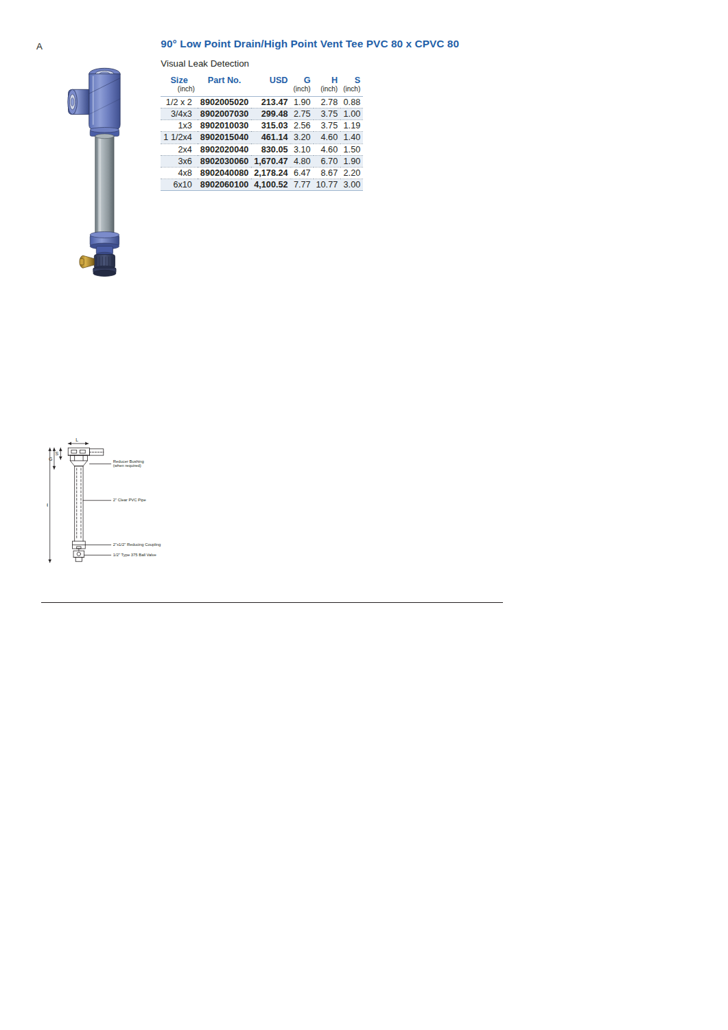A
90° Low Point Drain/High Point Vent Tee PVC 80 x CPVC 80
Visual Leak Detection
| Size | Part No. | USD | G | H | S |
| --- | --- | --- | --- | --- | --- |
| (inch) | | | (inch) | (inch) | (inch) |
| 1/2 x 2 | 8902005020 | 213.47 | 1.90 | 2.78 | 0.88 |
| 3/4x3 | 8902007030 | 299.48 | 2.75 | 3.75 | 1.00 |
| 1x3 | 8902010030 | 315.03 | 2.56 | 3.75 | 1.19 |
| 1 1/2x4 | 8902015040 | 461.14 | 3.20 | 4.60 | 1.40 |
| 2x4 | 8902020040 | 830.05 | 3.10 | 4.60 | 1.50 |
| 3x6 | 8902030060 | 1,670.47 | 4.80 | 6.70 | 1.90 |
| 4x8 | 8902040080 | 2,178.24 | 6.47 | 8.67 | 2.20 |
| 6x10 | 8902060100 | 4,100.52 | 7.77 | 10.77 | 3.00 |
L S G H Reducer Bushing (when required) 2" Clear PVC Pipe 2"x1/2" Reducing Coupling 1/2" Type 375 Ball Valve